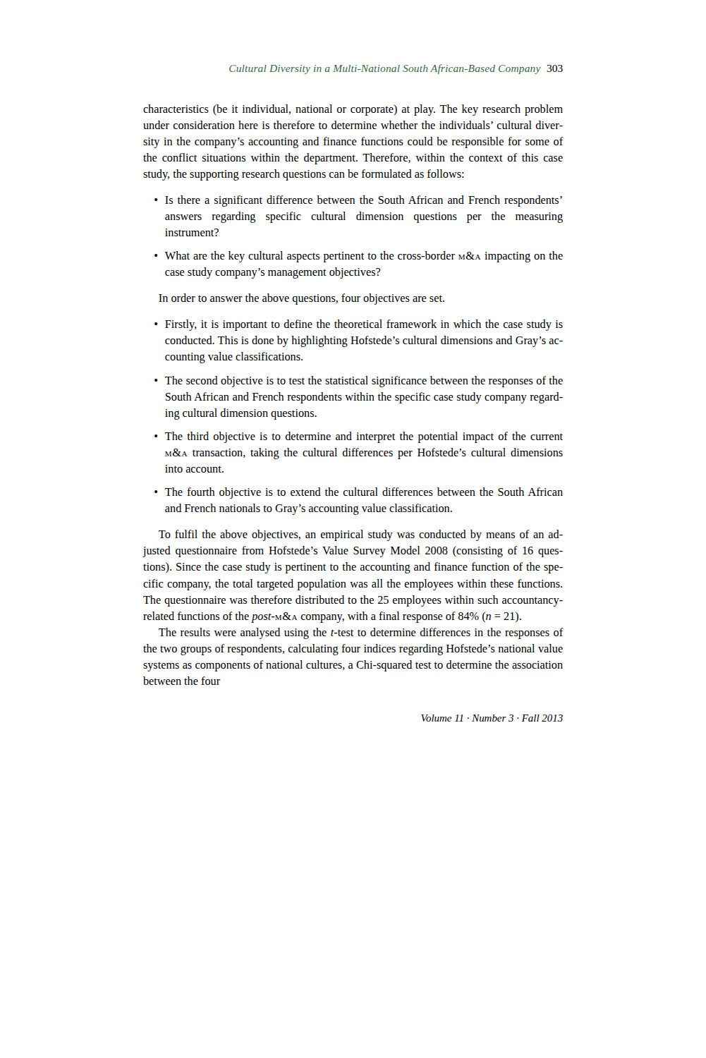Cultural Diversity in a Multi-National South African-Based Company 303
characteristics (be it individual, national or corporate) at play. The key research problem under consideration here is therefore to determine whether the individuals’ cultural diversity in the company’s accounting and finance functions could be responsible for some of the conflict situations within the department. Therefore, within the context of this case study, the supporting research questions can be formulated as follows:
Is there a significant difference between the South African and French respondents’ answers regarding specific cultural dimension questions per the measuring instrument?
What are the key cultural aspects pertinent to the cross-border m&a impacting on the case study company’s management objectives?
In order to answer the above questions, four objectives are set.
Firstly, it is important to define the theoretical framework in which the case study is conducted. This is done by highlighting Hofstede’s cultural dimensions and Gray’s accounting value classifications.
The second objective is to test the statistical significance between the responses of the South African and French respondents within the specific case study company regarding cultural dimension questions.
The third objective is to determine and interpret the potential impact of the current m&a transaction, taking the cultural differences per Hofstede’s cultural dimensions into account.
The fourth objective is to extend the cultural differences between the South African and French nationals to Gray’s accounting value classification.
To fulfil the above objectives, an empirical study was conducted by means of an adjusted questionnaire from Hofstede’s Value Survey Model 2008 (consisting of 16 questions). Since the case study is pertinent to the accounting and finance function of the specific company, the total targeted population was all the employees within these functions. The questionnaire was therefore distributed to the 25 employees within such accountancy-related functions of the post-m&a company, with a final response of 84% (n = 21).
The results were analysed using the t-test to determine differences in the responses of the two groups of respondents, calculating four indices regarding Hofstede’s national value systems as components of national cultures, a Chi-squared test to determine the association between the four
Volume 11 · Number 3 · Fall 2013